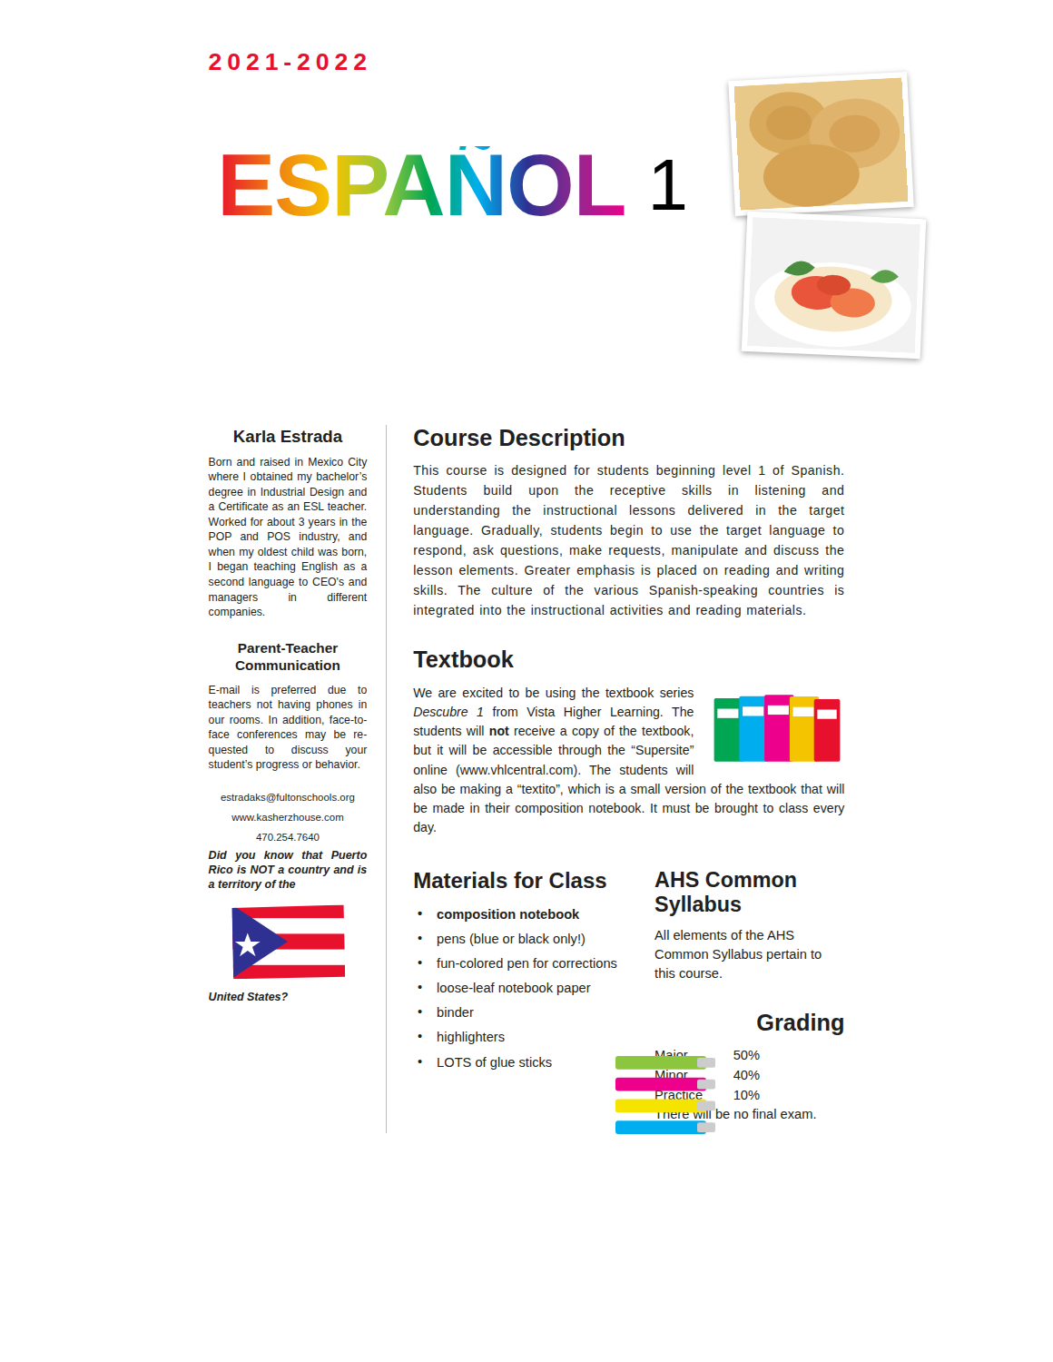2021-2022
ESPAÑOL 1
Karla Estrada
Born and raised in Mexico City where I obtained my bachelor’s degree in Industrial Design and a Certificate as an ESL teacher. Worked for about 3 years in the POP and POS industry, and when my oldest child was born, I began teaching English as a second language to CEO's and managers in different companies.
Parent-Teacher
Communication
E-mail is preferred due to teachers not having phones in our rooms. In addition, face-to-face conferences may be requested to discuss your student’s progress or behavior.
estradaks@fultonschools.org
www.kasherzhouse.com
470.254.7640
Did you know that Puerto Rico is NOT a country and is a territory of the
United States?
Course Description
This course is designed for students beginning level 1 of Spanish. Students build upon the receptive skills in listening and understanding the instructional lessons delivered in the target language. Gradually, students begin to use the target language to respond, ask questions, make requests, manipulate and discuss the lesson elements. Greater emphasis is placed on reading and writing skills. The culture of the various Spanish-speaking countries is integrated into the instructional activities and reading materials.
Textbook
We are excited to be using the textbook series Descubre 1 from Vista Higher Learning. The students will not receive a copy of the textbook, but it will be accessible through the “Supersite” online (www.vhlcentral.com). The students will also be making a “textito”, which is a small version of the textbook that will be made in their composition notebook. It must be brought to class every day.
Materials for Class
composition notebook
pens (blue or black only!)
fun-colored pen for corrections
loose-leaf notebook paper
binder
highlighters
LOTS of glue sticks
AHS Common Syllabus
All elements of the AHS Common Syllabus pertain to this course.
Grading
| Major | 50% |
| Minor | 40% |
| Practice | 10% |
There will be no final exam.